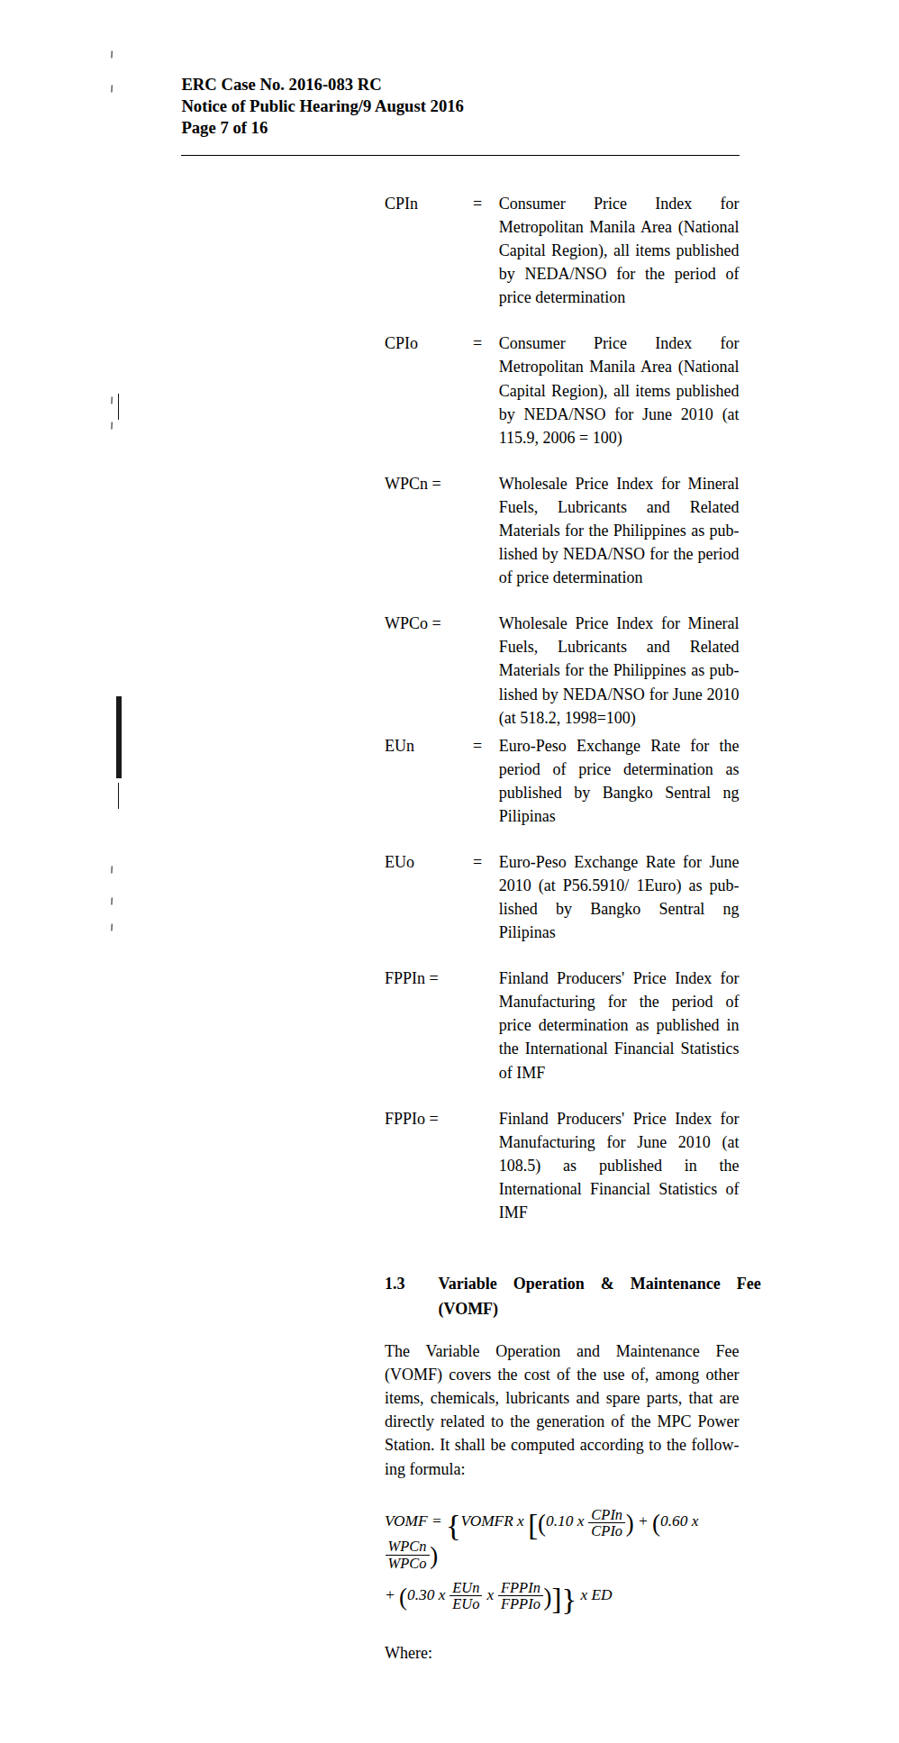ERC Case No. 2016-083 RC Notice of Public Hearing/9 August 2016 Page 7 of 16
CPIn = Consumer Price Index for Metropolitan Manila Area (National Capital Region), all items published by NEDA/NSO for the period of price determination
CPIo = Consumer Price Index for Metropolitan Manila Area (National Capital Region), all items published by NEDA/NSO for June 2010 (at 115.9, 2006 = 100)
WPCn = Wholesale Price Index for Mineral Fuels, Lubricants and Related Materials for the Philippines as published by NEDA/NSO for the period of price determination
WPCo = Wholesale Price Index for Mineral Fuels, Lubricants and Related Materials for the Philippines as published by NEDA/NSO for June 2010 (at 518.2, 1998=100)
EUn = Euro-Peso Exchange Rate for the period of price determination as published by Bangko Sentral ng Pilipinas
EUo = Euro-Peso Exchange Rate for June 2010 (at P56.5910/ 1Euro) as published by Bangko Sentral ng Pilipinas
FPPIn = Finland Producers' Price Index for Manufacturing for the period of price determination as published in the International Financial Statistics of IMF
FPPIo = Finland Producers' Price Index for Manufacturing for June 2010 (at 108.5) as published in the International Financial Statistics of IMF
1.3 Variable Operation & Maintenance Fee (VOMF)
The Variable Operation and Maintenance Fee (VOMF) covers the cost of the use of, among other items, chemicals, lubricants and spare parts, that are directly related to the generation of the MPC Power Station. It shall be computed according to the following formula:
VOMF = {VOMFR x [(0.10 x CPIn CPIo) + (0.60 x WPCn WPCo) + (0.30 x EUn EUo x FPPIn FPPIo)]} x ED
Where: